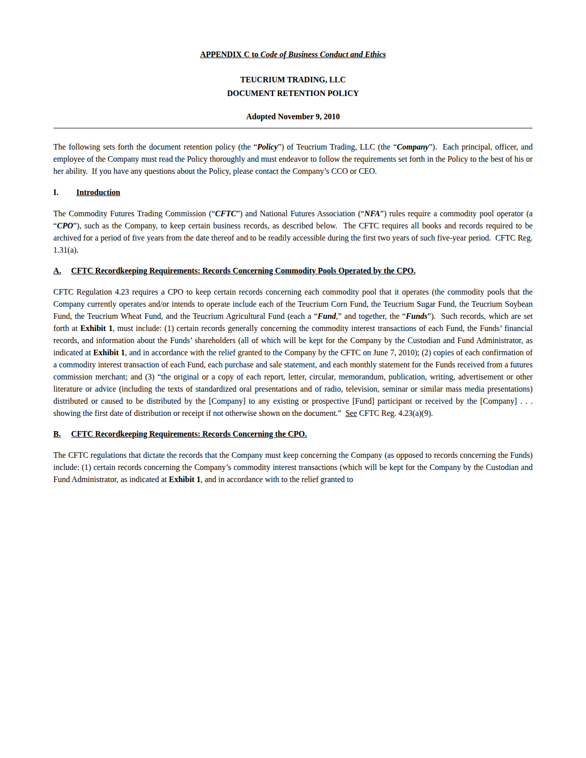APPENDIX C to Code of Business Conduct and Ethics
TEUCRIUM TRADING, LLC
DOCUMENT RETENTION POLICY
Adopted November 9, 2010
The following sets forth the document retention policy (the “Policy”) of Teucrium Trading, LLC (the “Company”). Each principal, officer, and employee of the Company must read the Policy thoroughly and must endeavor to follow the requirements set forth in the Policy to the best of his or her ability. If you have any questions about the Policy, please contact the Company’s CCO or CEO.
I. Introduction
The Commodity Futures Trading Commission (“CFTC”) and National Futures Association (“NFA”) rules require a commodity pool operator (a “CPO”), such as the Company, to keep certain business records, as described below. The CFTC requires all books and records required to be archived for a period of five years from the date thereof and to be readily accessible during the first two years of such five-year period. CFTC Reg. 1.31(a).
A. CFTC Recordkeeping Requirements: Records Concerning Commodity Pools Operated by the CPO.
CFTC Regulation 4.23 requires a CPO to keep certain records concerning each commodity pool that it operates (the commodity pools that the Company currently operates and/or intends to operate include each of the Teucrium Corn Fund, the Teucrium Sugar Fund, the Teucrium Soybean Fund, the Teucrium Wheat Fund, and the Teucrium Agricultural Fund (each a “Fund,” and together, the “Funds”). Such records, which are set forth at Exhibit 1, must include: (1) certain records generally concerning the commodity interest transactions of each Fund, the Funds’ financial records, and information about the Funds’ shareholders (all of which will be kept for the Company by the Custodian and Fund Administrator, as indicated at Exhibit 1, and in accordance with the relief granted to the Company by the CFTC on June 7, 2010); (2) copies of each confirmation of a commodity interest transaction of each Fund, each purchase and sale statement, and each monthly statement for the Funds received from a futures commission merchant; and (3) “the original or a copy of each report, letter, circular, memorandum, publication, writing, advertisement or other literature or advice (including the texts of standardized oral presentations and of radio, television, seminar or similar mass media presentations) distributed or caused to be distributed by the [Company] to any existing or prospective [Fund] participant or received by the [Company] . . . showing the first date of distribution or receipt if not otherwise shown on the document.” See CFTC Reg. 4.23(a)(9).
B. CFTC Recordkeeping Requirements: Records Concerning the CPO.
The CFTC regulations that dictate the records that the Company must keep concerning the Company (as opposed to records concerning the Funds) include: (1) certain records concerning the Company’s commodity interest transactions (which will be kept for the Company by the Custodian and Fund Administrator, as indicated at Exhibit 1, and in accordance with to the relief granted to